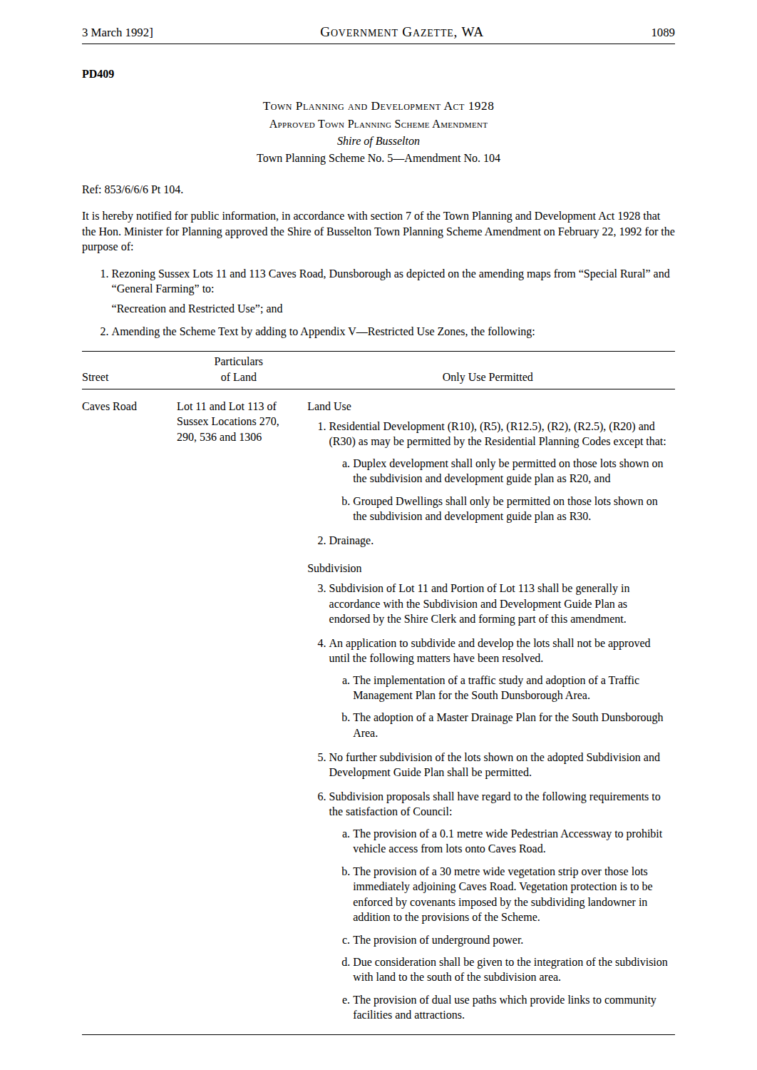3 March 1992] Government Gazette, WA 1089
PD409
Town Planning and Development Act 1928
Approved Town Planning Scheme Amendment
Shire of Busselton
Town Planning Scheme No. 5—Amendment No. 104
Ref: 853/6/6/6 Pt 104.
It is hereby notified for public information, in accordance with section 7 of the Town Planning and Development Act 1928 that the Hon. Minister for Planning approved the Shire of Busselton Town Planning Scheme Amendment on February 22, 1992 for the purpose of:
Rezoning Sussex Lots 11 and 113 Caves Road, Dunsborough as depicted on the amending maps from “Special Rural” and “General Farming” to:
“Recreation and Restricted Use”; and
Amending the Scheme Text by adding to Appendix V—Restricted Use Zones, the following:
| Street | Particulars of Land | Only Use Permitted |
| --- | --- | --- |
| Caves Road | Lot 11 and Lot 113 of Sussex Locations 270, 290, 536 and 1306 | Land Use Residential Development (R10), (R5), (R12.5), (R2), (R2.5), (R20) and (R30) as may be permitted by the Residential Planning Codes except that: Duplex development shall only be permitted on those lots shown on the subdivision and development guide plan as R20, and Grouped Dwellings shall only be permitted on those lots shown on the subdivision and development guide plan as R30. Drainage. Subdivision Subdivision of Lot 11 and Portion of Lot 113 shall be generally in accordance with the Subdivision and Development Guide Plan as endorsed by the Shire Clerk and forming part of this amendment. An application to subdivide and develop the lots shall not be approved until the following matters have been resolved. The implementation of a traffic study and adoption of a Traffic Management Plan for the South Dunsborough Area. The adoption of a Master Drainage Plan for the South Dunsborough Area. No further subdivision of the lots shown on the adopted Subdivision and Development Guide Plan shall be permitted. Subdivision proposals shall have regard to the following requirements to the satisfaction of Council: The provision of a 0.1 metre wide Pedestrian Accessway to prohibit vehicle access from lots onto Caves Road. The provision of a 30 metre wide vegetation strip over those lots immediately adjoining Caves Road. Vegetation protection is to be enforced by covenants imposed by the subdividing landowner in addition to the provisions of the Scheme. The provision of underground power. Due consideration shall be given to the integration of the subdivision with land to the south of the subdivision area. The provision of dual use paths which provide links to community facilities and attractions. |